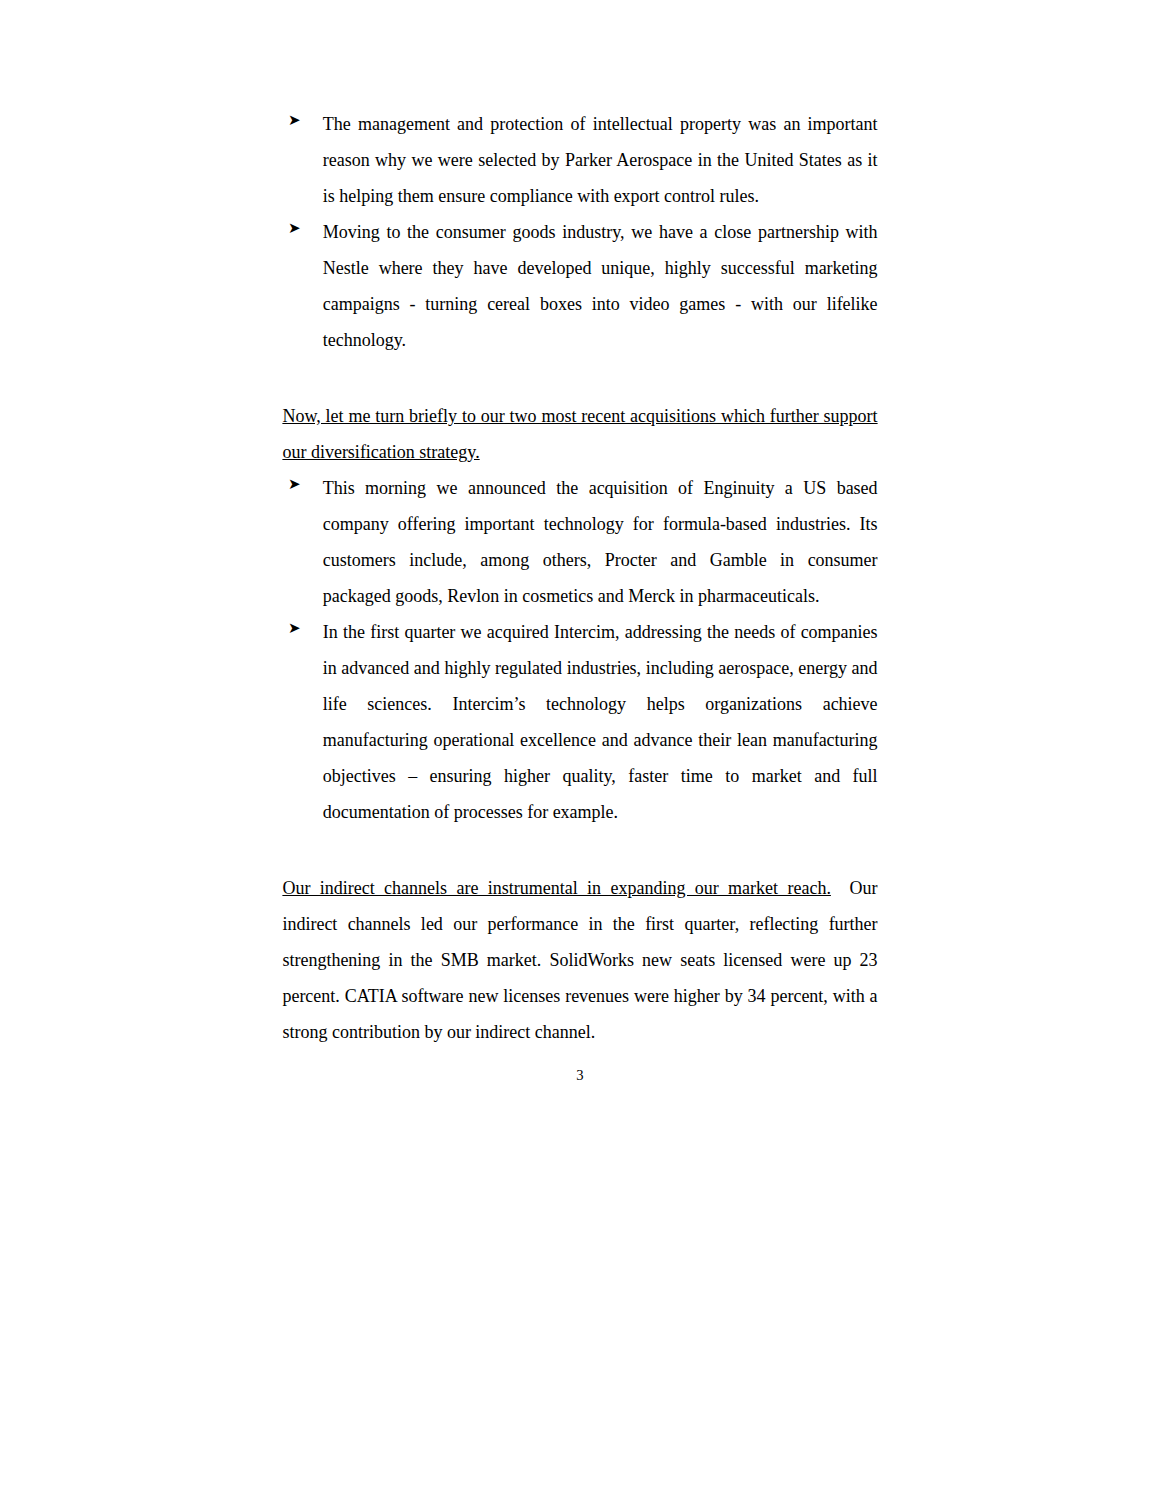The management and protection of intellectual property was an important reason why we were selected by Parker Aerospace in the United States as it is helping them ensure compliance with export control rules.
Moving to the consumer goods industry, we have a close partnership with Nestle where they have developed unique, highly successful marketing campaigns - turning cereal boxes into video games - with our lifelike technology.
Now, let me turn briefly to our two most recent acquisitions which further support our diversification strategy.
This morning we announced the acquisition of Enginuity a US based company offering important technology for formula-based industries. Its customers include, among others, Procter and Gamble in consumer packaged goods, Revlon in cosmetics and Merck in pharmaceuticals.
In the first quarter we acquired Intercim, addressing the needs of companies in advanced and highly regulated industries, including aerospace, energy and life sciences. Intercim’s technology helps organizations achieve manufacturing operational excellence and advance their lean manufacturing objectives – ensuring higher quality, faster time to market and full documentation of processes for example.
Our indirect channels are instrumental in expanding our market reach. Our indirect channels led our performance in the first quarter, reflecting further strengthening in the SMB market. SolidWorks new seats licensed were up 23 percent. CATIA software new licenses revenues were higher by 34 percent, with a strong contribution by our indirect channel.
3